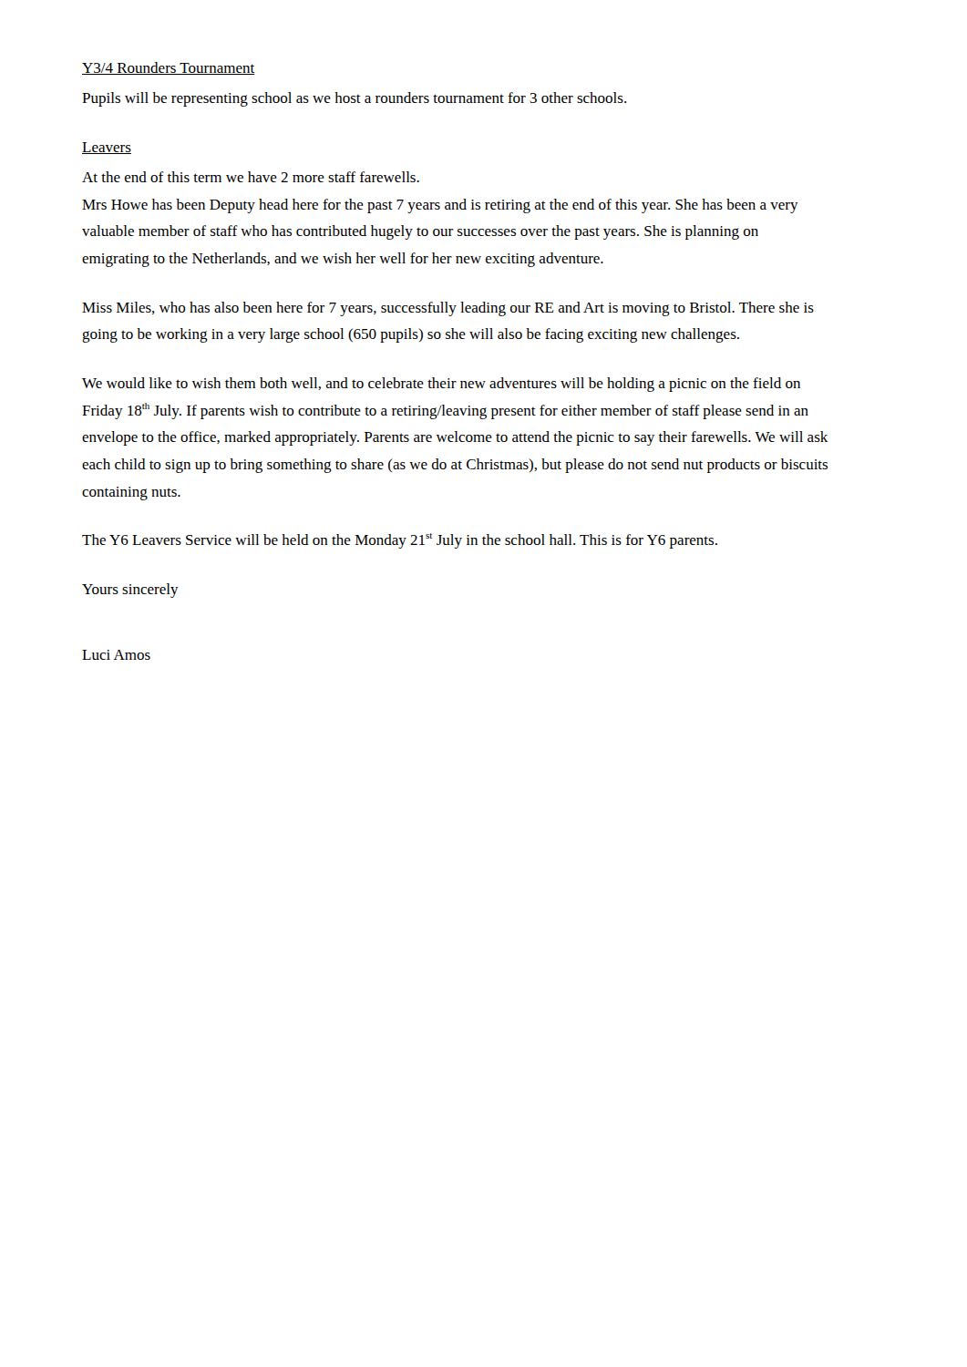Y3/4 Rounders Tournament
Pupils will be representing school as we host a rounders tournament for 3 other schools.
Leavers
At the end of this term we have 2 more staff farewells.
Mrs Howe has been Deputy head here for the past 7 years and is retiring at the end of this year. She has been a very valuable member of staff who has contributed hugely to our successes over the past years. She is planning on emigrating to the Netherlands, and we wish her well for her new exciting adventure.
Miss Miles, who has also been here for 7 years, successfully leading our RE and Art is moving to Bristol. There she is going to be working in a very large school (650 pupils) so she will also be facing exciting new challenges.
We would like to wish them both well, and to celebrate their new adventures will be holding a picnic on the field on Friday 18th July. If parents wish to contribute to a retiring/leaving present for either member of staff please send in an envelope to the office, marked appropriately. Parents are welcome to attend the picnic to say their farewells. We will ask each child to sign up to bring something to share (as we do at Christmas), but please do not send nut products or biscuits containing nuts.
The Y6 Leavers Service will be held on the Monday 21st July in the school hall. This is for Y6 parents.
Yours sincerely
Luci Amos